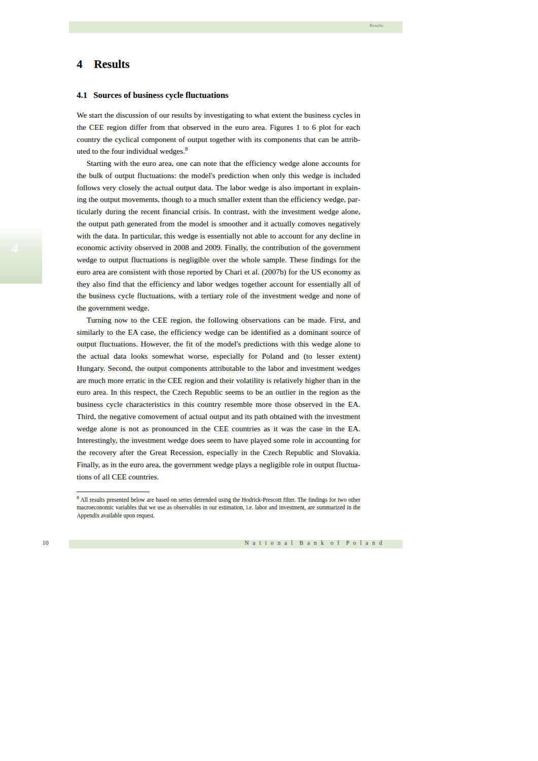Results
4
4 Results
4.1 Sources of business cycle fluctuations
We start the discussion of our results by investigating to what extent the business cycles in the CEE region differ from that observed in the euro area. Figures 1 to 6 plot for each country the cyclical component of output together with its components that can be attributed to the four individual wedges.8
Starting with the euro area, one can note that the efficiency wedge alone accounts for the bulk of output fluctuations: the model's prediction when only this wedge is included follows very closely the actual output data. The labor wedge is also important in explaining the output movements, though to a much smaller extent than the efficiency wedge, particularly during the recent financial crisis. In contrast, with the investment wedge alone, the output path generated from the model is smoother and it actually comoves negatively with the data. In particular, this wedge is essentially not able to account for any decline in economic activity observed in 2008 and 2009. Finally, the contribution of the government wedge to output fluctuations is negligible over the whole sample. These findings for the euro area are consistent with those reported by Chari et al. (2007b) for the US economy as they also find that the efficiency and labor wedges together account for essentially all of the business cycle fluctuations, with a tertiary role of the investment wedge and none of the government wedge.
Turning now to the CEE region, the following observations can be made. First, and similarly to the EA case, the efficiency wedge can be identified as a dominant source of output fluctuations. However, the fit of the model's predictions with this wedge alone to the actual data looks somewhat worse, especially for Poland and (to lesser extent) Hungary. Second, the output components attributable to the labor and investment wedges are much more erratic in the CEE region and their volatility is relatively higher than in the euro area. In this respect, the Czech Republic seems to be an outlier in the region as the business cycle characteristics in this country resemble more those observed in the EA. Third, the negative comovement of actual output and its path obtained with the investment wedge alone is not as pronounced in the CEE countries as it was the case in the EA. Interestingly, the investment wedge does seem to have played some role in accounting for the recovery after the Great Recession, especially in the Czech Republic and Slovakia. Finally, as in the euro area, the government wedge plays a negligible role in output fluctuations of all CEE countries.
8 All results presented below are based on series detrended using the Hodrick-Prescott filter. The findings for two other macroeconomic variables that we use as observables in our estimation, i.e. labor and investment, are summarized in the Appendix available upon request.
10
N a t i o n a l B a n k o f P o l a n d